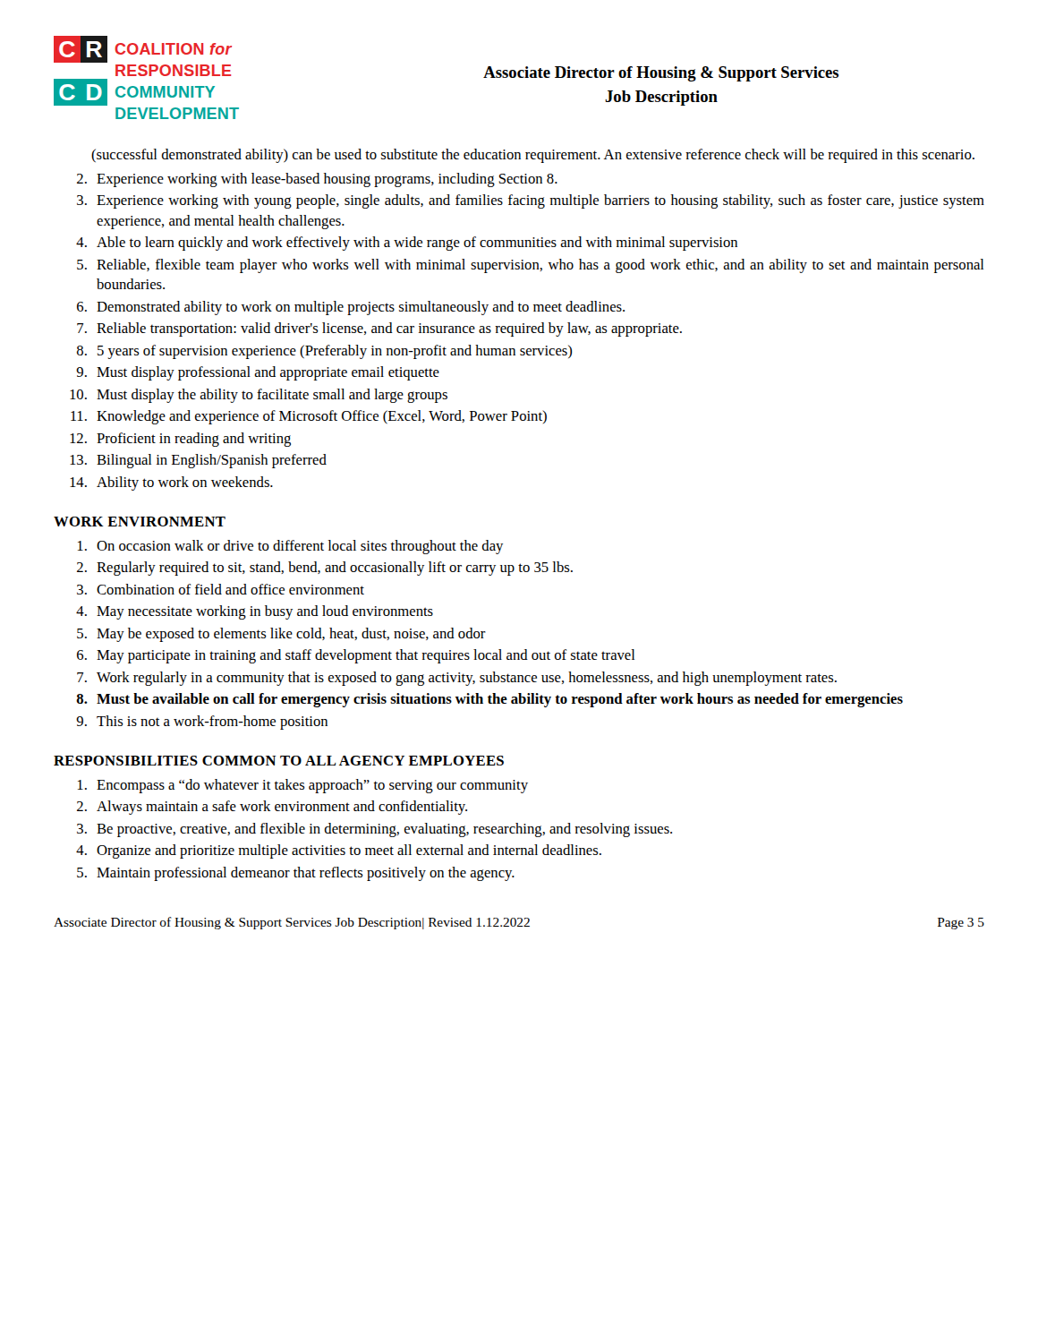| C | R | COALITION for |
| | RESPONSIBLE |
| C | D | COMMUNITY |
| | DEVELOPMENT |
Associate Director of Housing & Support Services
Job Description
(successful demonstrated ability) can be used to substitute the education requirement. An extensive reference check will be required in this scenario.
Experience working with lease-based housing programs, including Section 8.
Experience working with young people, single adults, and families facing multiple barriers to housing stability, such as foster care, justice system experience, and mental health challenges.
Able to learn quickly and work effectively with a wide range of communities and with minimal supervision
Reliable, flexible team player who works well with minimal supervision, who has a good work ethic, and an ability to set and maintain personal boundaries.
Demonstrated ability to work on multiple projects simultaneously and to meet deadlines.
Reliable transportation: valid driver's license, and car insurance as required by law, as appropriate.
5 years of supervision experience (Preferably in non-profit and human services)
Must display professional and appropriate email etiquette
Must display the ability to facilitate small and large groups
Knowledge and experience of Microsoft Office (Excel, Word, Power Point)
Proficient in reading and writing
Bilingual in English/Spanish preferred
Ability to work on weekends.
WORK ENVIRONMENT
On occasion walk or drive to different local sites throughout the day
Regularly required to sit, stand, bend, and occasionally lift or carry up to 35 lbs.
Combination of field and office environment
May necessitate working in busy and loud environments
May be exposed to elements like cold, heat, dust, noise, and odor
May participate in training and staff development that requires local and out of state travel
Work regularly in a community that is exposed to gang activity, substance use, homelessness, and high unemployment rates.
Must be available on call for emergency crisis situations with the ability to respond after work hours as needed for emergencies
This is not a work-from-home position
RESPONSIBILITIES COMMON TO ALL AGENCY EMPLOYEES
Encompass a “do whatever it takes approach” to serving our community
Always maintain a safe work environment and confidentiality.
Be proactive, creative, and flexible in determining, evaluating, researching, and resolving issues.
Organize and prioritize multiple activities to meet all external and internal deadlines.
Maintain professional demeanor that reflects positively on the agency.
Associate Director of Housing & Support Services Job Description| Revised 1.12.2022 Page 3 5